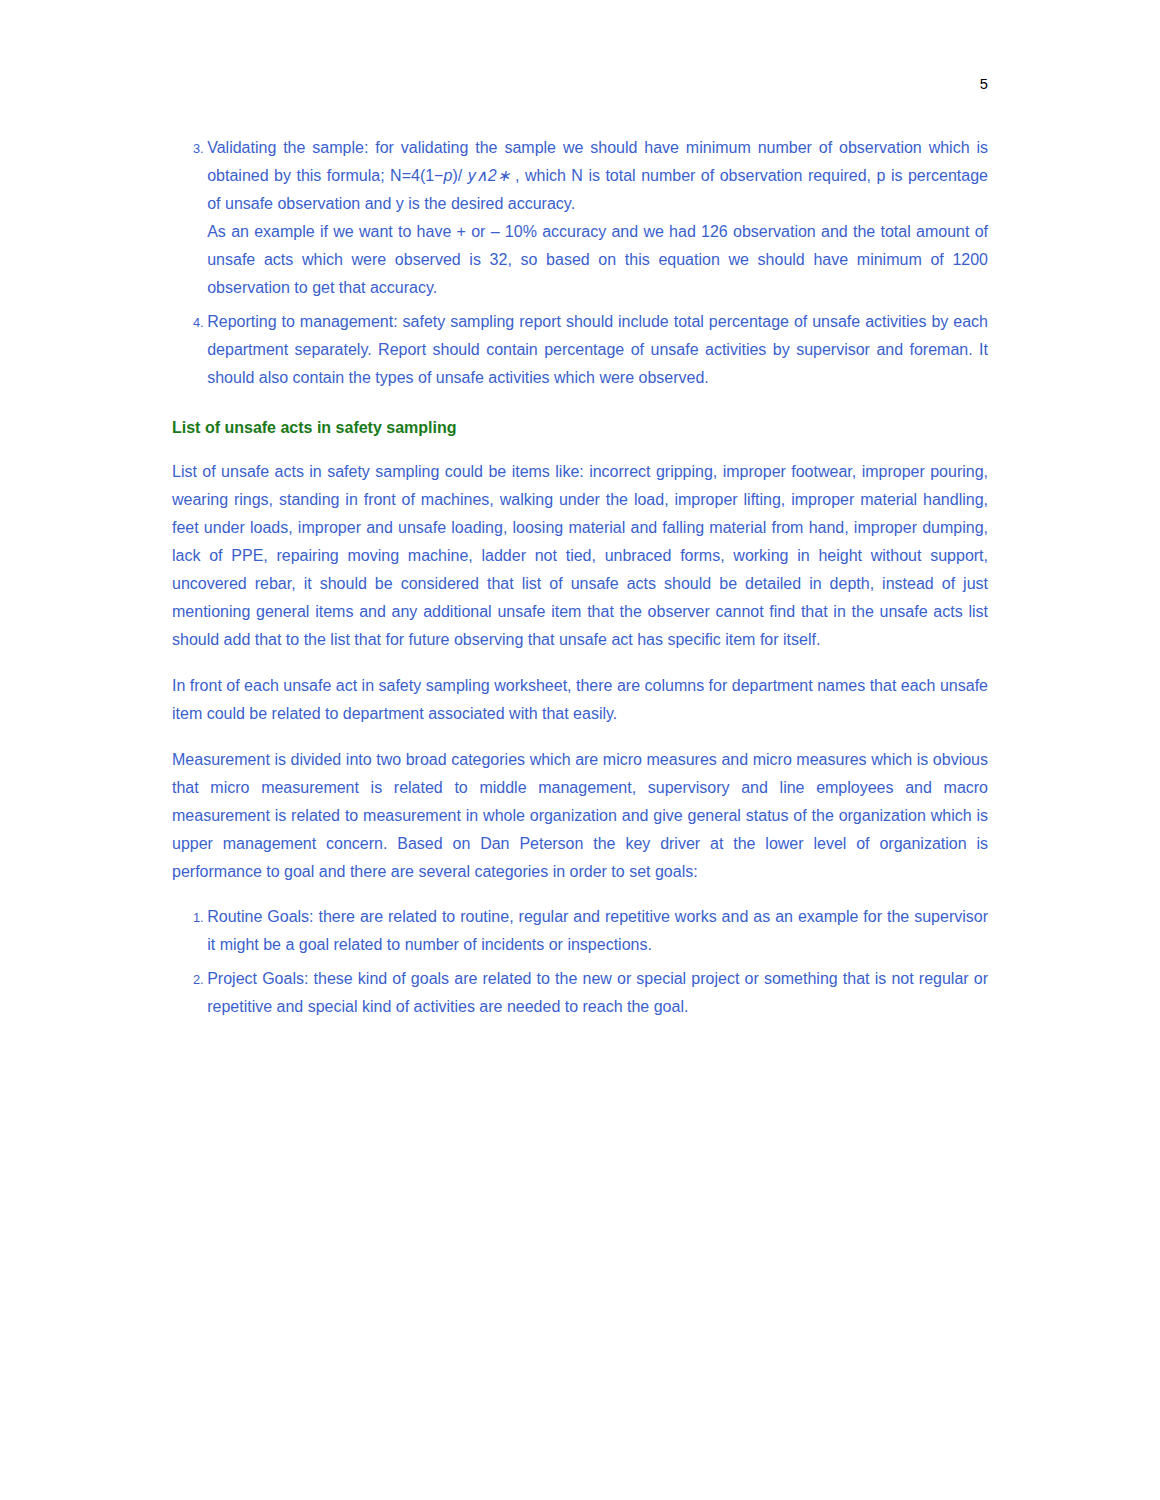5
Validating the sample: for validating the sample we should have minimum number of observation which is obtained by this formula; N=4(1−p)/ y∧2∗ , which N is total number of observation required, p is percentage of unsafe observation and y is the desired accuracy.
As an example if we want to have + or – 10% accuracy and we had 126 observation and the total amount of unsafe acts which were observed is 32, so based on this equation we should have minimum of 1200 observation to get that accuracy.
Reporting to management: safety sampling report should include total percentage of unsafe activities by each department separately. Report should contain percentage of unsafe activities by supervisor and foreman. It should also contain the types of unsafe activities which were observed.
List of unsafe acts in safety sampling
List of unsafe acts in safety sampling could be items like: incorrect gripping, improper footwear, improper pouring, wearing rings, standing in front of machines, walking under the load, improper lifting, improper material handling, feet under loads, improper and unsafe loading, loosing material and falling material from hand, improper dumping, lack of PPE, repairing moving machine, ladder not tied, unbraced forms, working in height without support, uncovered rebar, it should be considered that list of unsafe acts should be detailed in depth, instead of just mentioning general items and any additional unsafe item that the observer cannot find that in the unsafe acts list should add that to the list that for future observing that unsafe act has specific item for itself.
In front of each unsafe act in safety sampling worksheet, there are columns for department names that each unsafe item could be related to department associated with that easily.
Measurement is divided into two broad categories which are micro measures and micro measures which is obvious that micro measurement is related to middle management, supervisory and line employees and macro measurement is related to measurement in whole organization and give general status of the organization which is upper management concern. Based on Dan Peterson the key driver at the lower level of organization is performance to goal and there are several categories in order to set goals:
Routine Goals: there are related to routine, regular and repetitive works and as an example for the supervisor it might be a goal related to number of incidents or inspections.
Project Goals: these kind of goals are related to the new or special project or something that is not regular or repetitive and special kind of activities are needed to reach the goal.